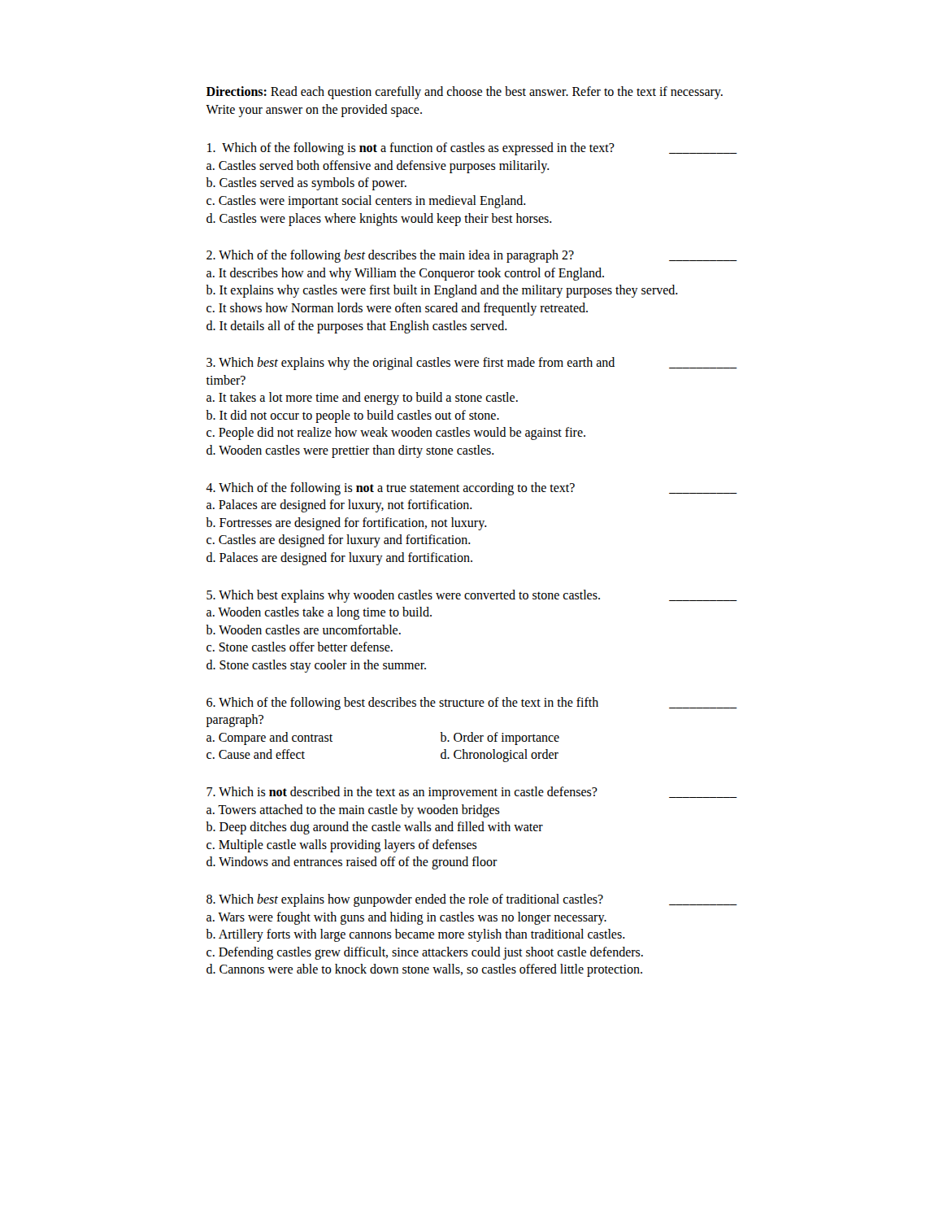Directions: Read each question carefully and choose the best answer. Refer to the text if necessary. Write your answer on the provided space.
1. Which of the following is not a function of castles as expressed in the text?
__________
a. Castles served both offensive and defensive purposes militarily.
b. Castles served as symbols of power.
c. Castles were important social centers in medieval England.
d. Castles were places where knights would keep their best horses.
2. Which of the following best describes the main idea in paragraph 2?
__________
a. It describes how and why William the Conqueror took control of England.
b. It explains why castles were first built in England and the military purposes they served.
c. It shows how Norman lords were often scared and frequently retreated.
d. It details all of the purposes that English castles served.
3. Which best explains why the original castles were first made from earth and timber?
__________
a. It takes a lot more time and energy to build a stone castle.
b. It did not occur to people to build castles out of stone.
c. People did not realize how weak wooden castles would be against fire.
d. Wooden castles were prettier than dirty stone castles.
4. Which of the following is not a true statement according to the text?
__________
a. Palaces are designed for luxury, not fortification.
b. Fortresses are designed for fortification, not luxury.
c. Castles are designed for luxury and fortification.
d. Palaces are designed for luxury and fortification.
5. Which best explains why wooden castles were converted to stone castles.
__________
a. Wooden castles take a long time to build.
b. Wooden castles are uncomfortable.
c. Stone castles offer better defense.
d. Stone castles stay cooler in the summer.
6. Which of the following best describes the structure of the text in the fifth paragraph?
__________
a. Compare and contrast
b. Order of importance
c. Cause and effect
d. Chronological order
7. Which is not described in the text as an improvement in castle defenses?
__________
a. Towers attached to the main castle by wooden bridges
b. Deep ditches dug around the castle walls and filled with water
c. Multiple castle walls providing layers of defenses
d. Windows and entrances raised off of the ground floor
8. Which best explains how gunpowder ended the role of traditional castles?
__________
a. Wars were fought with guns and hiding in castles was no longer necessary.
b. Artillery forts with large cannons became more stylish than traditional castles.
c. Defending castles grew difficult, since attackers could just shoot castle defenders.
d. Cannons were able to knock down stone walls, so castles offered little protection.